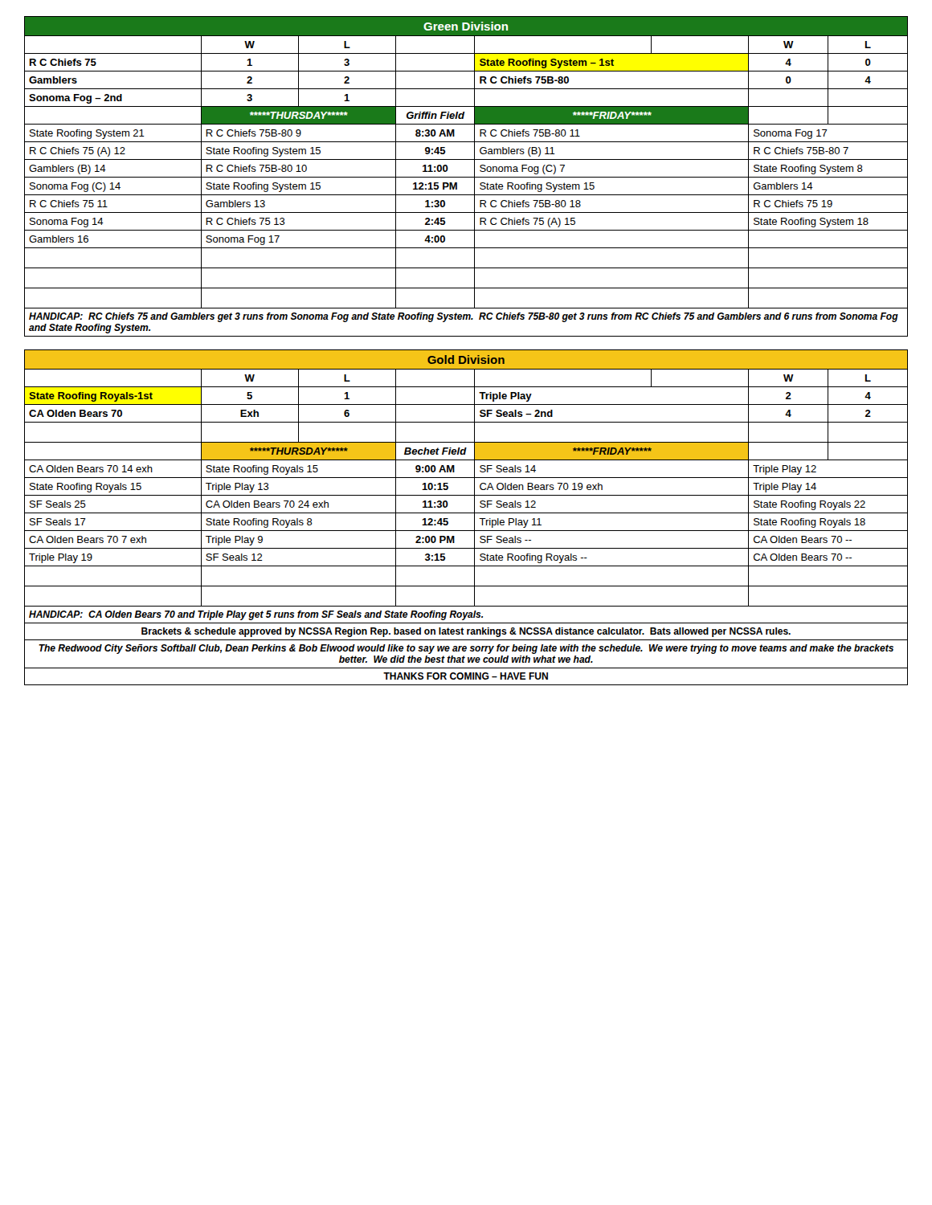| Green Division |
| | W | L | | | | W | L |
| R C Chiefs 75 | 1 | 3 | | State Roofing System – 1st | 4 | 0 |
| Gamblers | 2 | 2 | | R C Chiefs 75B-80 | 0 | 4 |
| Sonoma Fog – 2nd | 3 | 1 | | | | |
| | *****THURSDAY***** | Griffin Field | *****FRIDAY***** | | |
| State Roofing System 21 | R C Chiefs 75B-80 9 | 8:30 AM | R C Chiefs 75B-80 11 | Sonoma Fog 17 |
| R C Chiefs 75 (A) 12 | State Roofing System 15 | 9:45 | Gamblers (B) 11 | R C Chiefs 75B-80 7 |
| Gamblers (B) 14 | R C Chiefs 75B-80 10 | 11:00 | Sonoma Fog (C) 7 | State Roofing System 8 |
| Sonoma Fog (C) 14 | State Roofing System 15 | 12:15 PM | State Roofing System 15 | Gamblers 14 |
| R C Chiefs 75 11 | Gamblers 13 | 1:30 | R C Chiefs 75B-80 18 | R C Chiefs 75 19 |
| Sonoma Fog 14 | R C Chiefs 75 13 | 2:45 | R C Chiefs 75 (A) 15 | State Roofing System 18 |
| Gamblers 16 | Sonoma Fog 17 | 4:00 | | |
| HANDICAP: RC Chiefs 75 and Gamblers get 3 runs from Sonoma Fog and State Roofing System. RC Chiefs 75B-80 get 3 runs from RC Chiefs 75 and Gamblers and 6 runs from Sonoma Fog and State Roofing System. |
| Gold Division |
| | W | L | | | | W | L |
| State Roofing Royals-1st | 5 | 1 | | Triple Play | 2 | 4 |
| CA Olden Bears 70 | Exh | 6 | | SF Seals – 2nd | 4 | 2 |
| | *****THURSDAY***** | Bechet Field | *****FRIDAY***** | | |
| CA Olden Bears 70 14 exh | State Roofing Royals 15 | 9:00 AM | SF Seals 14 | Triple Play 12 |
| State Roofing Royals 15 | Triple Play 13 | 10:15 | CA Olden Bears 70 19 exh | Triple Play 14 |
| SF Seals 25 | CA Olden Bears 70 24 exh | 11:30 | SF Seals 12 | State Roofing Royals 22 |
| SF Seals 17 | State Roofing Royals 8 | 12:45 | Triple Play 11 | State Roofing Royals 18 |
| CA Olden Bears 70 7 exh | Triple Play 9 | 2:00 PM | SF Seals -- | CA Olden Bears 70 -- |
| Triple Play 19 | SF Seals 12 | 3:15 | State Roofing Royals -- | CA Olden Bears 70 -- |
| HANDICAP: CA Olden Bears 70 and Triple Play get 5 runs from SF Seals and State Roofing Royals. |
| Brackets & schedule approved by NCSSA Region Rep. based on latest rankings & NCSSA distance calculator. Bats allowed per NCSSA rules. |
| The Redwood City Señors Softball Club, Dean Perkins & Bob Elwood would like to say we are sorry for being late with the schedule. We were trying to move teams and make the brackets better. We did the best that we could with what we had. |
| THANKS FOR COMING – HAVE FUN |